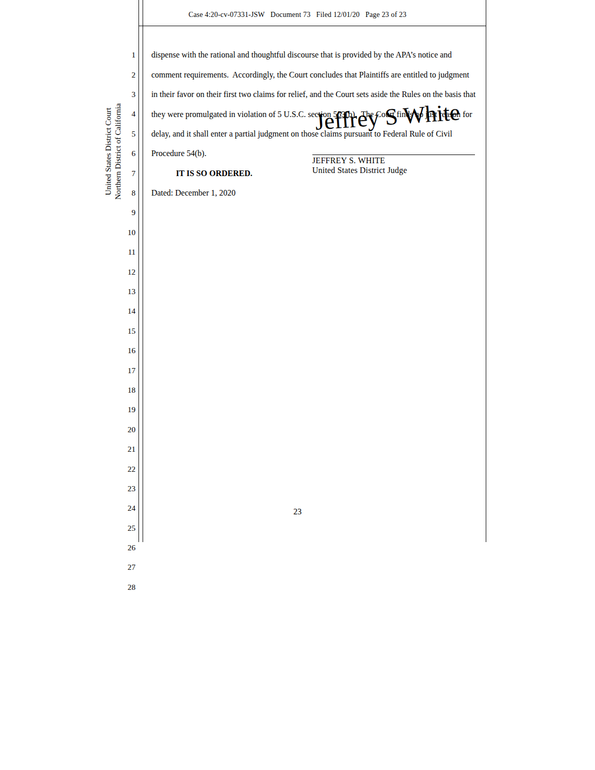Case 4:20-cv-07331-JSW Document 73 Filed 12/01/20 Page 23 of 23
1
2
3
4
5
6
7
8
9
10
11
12
13
14
15
16
17
18
19
20
21
22
23
24
25
26
27
28
United States District Court Northern District of California
dispense with the rational and thoughtful discourse that is provided by the APA’s notice and
comment requirements. Accordingly, the Court concludes that Plaintiffs are entitled to judgment
in their favor on their first two claims for relief, and the Court sets aside the Rules on the basis that
they were promulgated in violation of 5 U.S.C. section 553(b). The Court finds no just reason for
delay, and it shall enter a partial judgment on those claims pursuant to Federal Rule of Civil
Procedure 54(b).
IT IS SO ORDERED.
Dated: December 1, 2020
Jeffrey S White
JEFFREY S. WHITE
United States District Judge
23